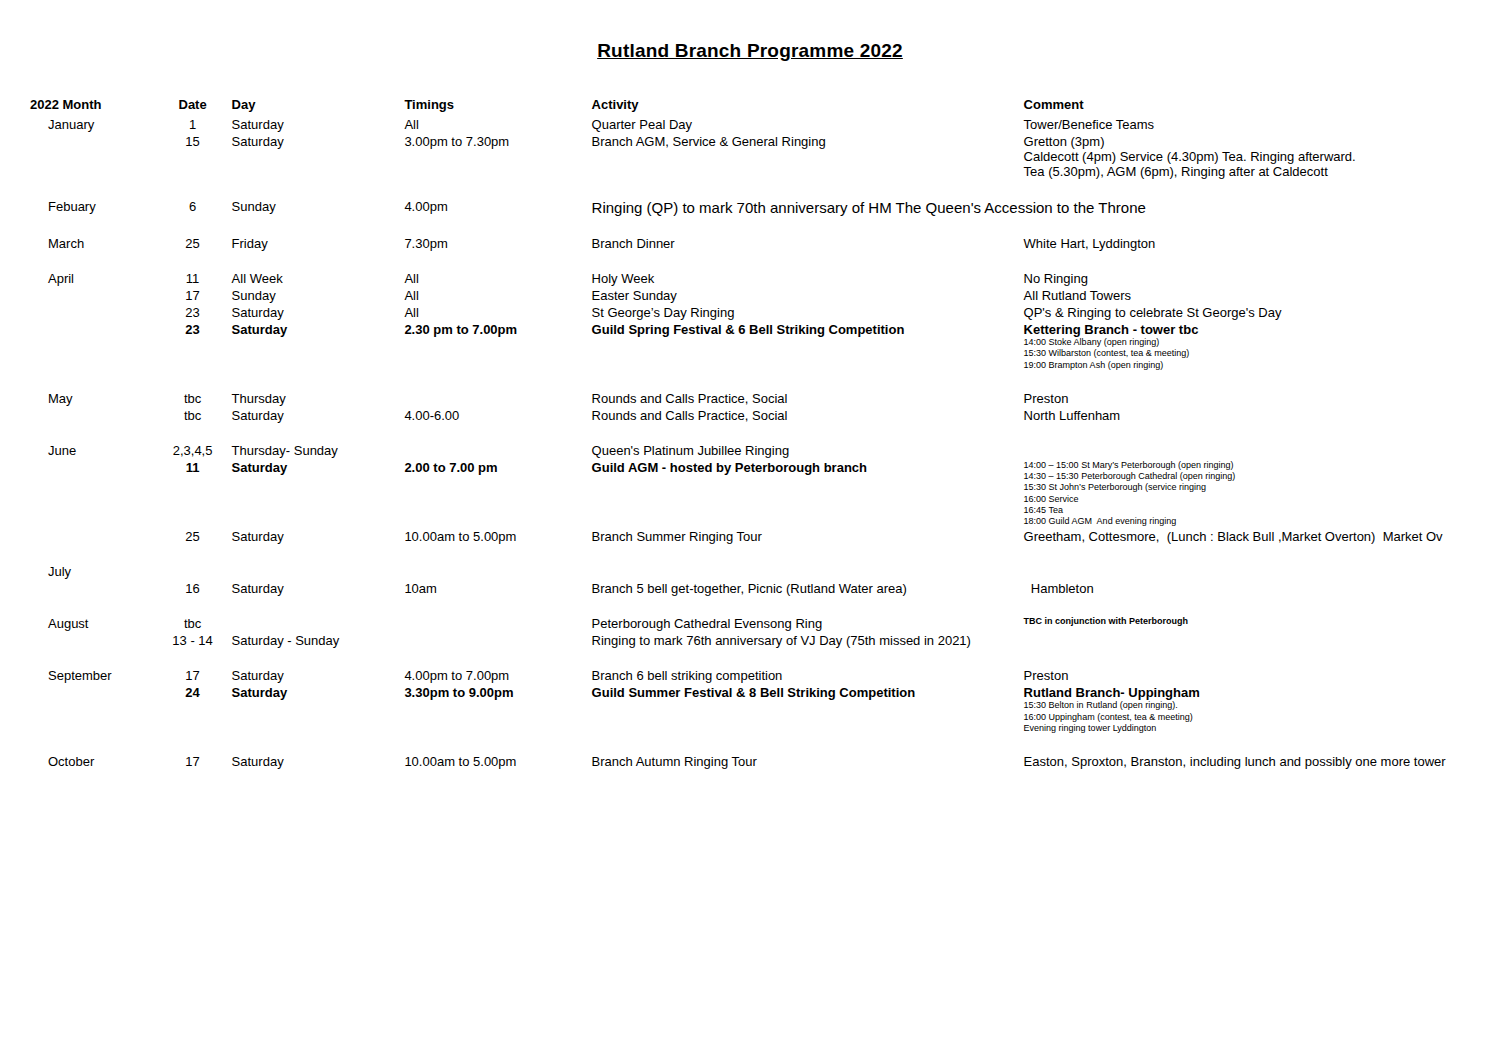Rutland Branch Programme 2022
| 2022 Month | Date | Day | Timings | Activity | Comment |
| --- | --- | --- | --- | --- | --- |
| January | 1 | Saturday | All | Quarter Peal Day | Tower/Benefice Teams |
| | 15 | Saturday | 3.00pm to 7.30pm | Branch AGM, Service & General Ringing | Gretton (3pm) Caldecott (4pm) Service (4.30pm) Tea. Ringing afterward. Tea (5.30pm), AGM (6pm), Ringing after at Caldecott |
| Febuary | 6 | Sunday | 4.00pm | Ringing (QP) to mark 70th anniversary of HM The Queen's Accession to the Throne |
| March | 25 | Friday | 7.30pm | Branch Dinner | White Hart, Lyddington |
| April | 11 | All Week | All | Holy Week | No Ringing |
| | 17 | Sunday | All | Easter Sunday | All Rutland Towers |
| | 23 | Saturday | All | St George’s Day Ringing | QP's & Ringing to celebrate St George's Day |
| | 23 | Saturday | 2.30 pm to 7.00pm | Guild Spring Festival & 6 Bell Striking Competition | Kettering Branch - tower tbc 14:00 Stoke Albany (open ringing) 15:30 Wilbarston (contest, tea & meeting) 19:00 Brampton Ash (open ringing) |
| May | tbc | Thursday | | Rounds and Calls Practice, Social | Preston |
| | tbc | Saturday | 4.00-6.00 | Rounds and Calls Practice, Social | North Luffenham |
| June | 2,3,4,5 | Thursday- Sunday | | Queen's Platinum Jubillee Ringing | |
| | 11 | Saturday | 2.00 to 7.00 pm | Guild AGM - hosted by Peterborough branch | 14:00 – 15:00 St Mary’s Peterborough (open ringing) 14:30 – 15:30 Peterborough Cathedral (open ringing) 15:30 St John’s Peterborough (service ringing 16:00 Service 16:45 Tea 18:00 Guild AGM And evening ringing |
| | 25 | Saturday | 10.00am to 5.00pm | Branch Summer Ringing Tour | Greetham, Cottesmore, (Lunch : Black Bull ,Market Overton) Market Ov |
| July | | | | | |
| | 16 | Saturday | 10am | Branch 5 bell get-together, Picnic (Rutland Water area) | Hambleton |
| August | tbc | | | Peterborough Cathedral Evensong Ring | TBC in conjunction with Peterborough |
| | 13 - 14 | Saturday - Sunday | | Ringing to mark 76th anniversary of VJ Day (75th missed in 2021) | |
| September | 17 | Saturday | 4.00pm to 7.00pm | Branch 6 bell striking competition | Preston |
| | 24 | Saturday | 3.30pm to 9.00pm | Guild Summer Festival & 8 Bell Striking Competition | Rutland Branch- Uppingham 15:30 Belton in Rutland (open ringing). 16:00 Uppingham (contest, tea & meeting) Evening ringing tower Lyddington |
| October | 17 | Saturday | 10.00am to 5.00pm | Branch Autumn Ringing Tour | Easton, Sproxton, Branston, including lunch and possibly one more tower |